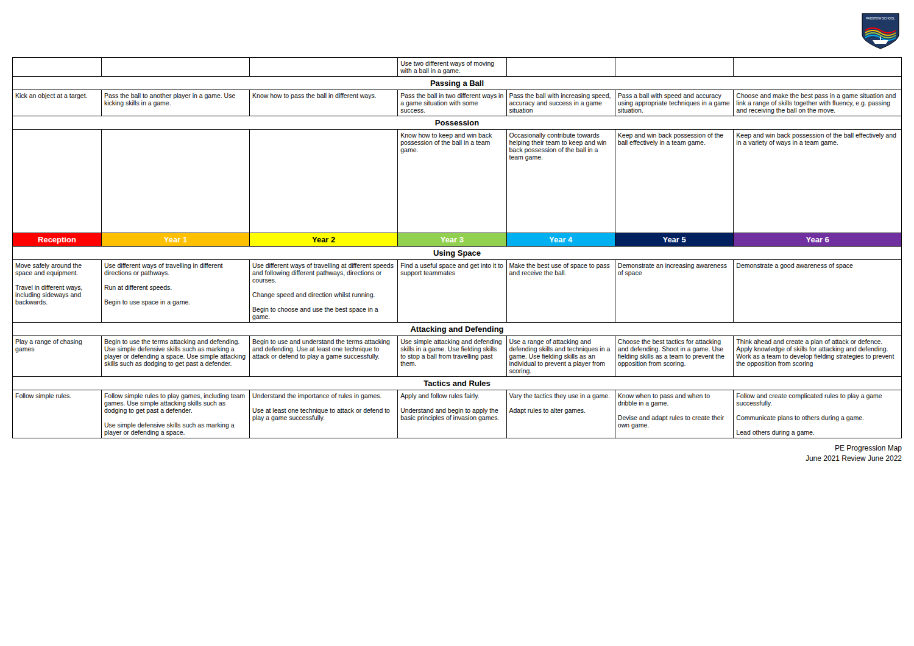PADSTOW SCHOOL
| | | | Use two different ways of moving with a ball in a game. | | | |
| Passing a Ball |
| Kick an object at a target. | Pass the ball to another player in a game. Use kicking skills in a game. | Know how to pass the ball in different ways. | Pass the ball in two different ways in a game situation with some success. | Pass the ball with increasing speed, accuracy and success in a game situation | Pass a ball with speed and accuracy using appropriate techniques in a game situation. | Choose and make the best pass in a game situation and link a range of skills together with fluency, e.g. passing and receiving the ball on the move. |
| Possession |
| | | | Know how to keep and win back possession of the ball in a team game. | Occasionally contribute towards helping their team to keep and win back possession of the ball in a team game. | Keep and win back possession of the ball effectively in a team game. | Keep and win back possession of the ball effectively and in a variety of ways in a team game. |
| Reception | Year 1 | Year 2 | Year 3 | Year 4 | Year 5 | Year 6 |
| Using Space |
| Move safely around the space and equipment. Travel in different ways, including sideways and backwards. | Use different ways of travelling in different directions or pathways. Run at different speeds. Begin to use space in a game. | Use different ways of travelling at different speeds and following different pathways, directions or courses. Change speed and direction whilst running. Begin to choose and use the best space in a game. | Find a useful space and get into it to support teammates | Make the best use of space to pass and receive the ball. | Demonstrate an increasing awareness of space | Demonstrate a good awareness of space |
| Attacking and Defending |
| Play a range of chasing games | Begin to use the terms attacking and defending. Use simple defensive skills such as marking a player or defending a space. Use simple attacking skills such as dodging to get past a defender. | Begin to use and understand the terms attacking and defending. Use at least one technique to attack or defend to play a game successfully. | Use simple attacking and defending skills in a game. Use fielding skills to stop a ball from travelling past them. | Use a range of attacking and defending skills and techniques in a game. Use fielding skills as an individual to prevent a player from scoring. | Choose the best tactics for attacking and defending. Shoot in a game. Use fielding skills as a team to prevent the opposition from scoring. | Think ahead and create a plan of attack or defence. Apply knowledge of skills for attacking and defending. Work as a team to develop fielding strategies to prevent the opposition from scoring |
| Tactics and Rules |
| Follow simple rules. | Follow simple rules to play games, including team games. Use simple attacking skills such as dodging to get past a defender. Use simple defensive skills such as marking a player or defending a space. | Understand the importance of rules in games. Use at least one technique to attack or defend to play a game successfully. | Apply and follow rules fairly. Understand and begin to apply the basic principles of invasion games. | Vary the tactics they use in a game. Adapt rules to alter games. | Know when to pass and when to dribble in a game. Devise and adapt rules to create their own game. | Follow and create complicated rules to play a game successfully. Communicate plans to others during a game. Lead others during a game. |
PE Progression Map
June 2021 Review June 2022